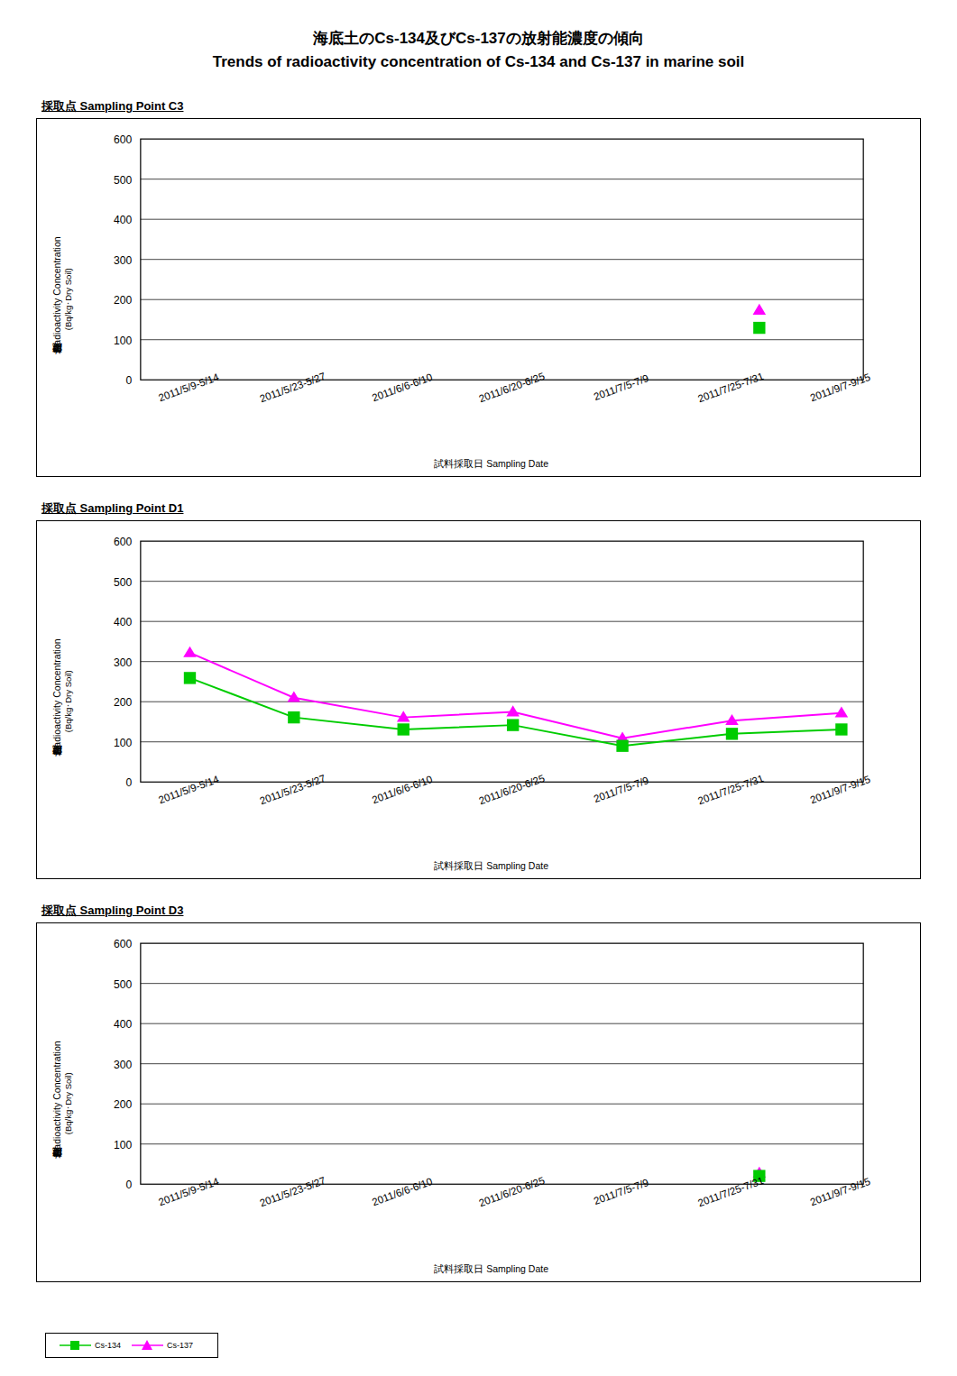海底土のCs-134及びCs-137の放射能濃度の傾向 Trends of radioactivity concentration of Cs-134 and Cs-137 in marine soil
採取点 Sampling Point C3
放射能濃度　Radioactivity Concentration
(Bq/kg･Dry Soil)
600 500 400 300 200 100 0 2011/5/9-5/14 2011/5/23-5/27 2011/6/6-6/10 2011/6/20-6/25 2011/7/5-7/9 2011/7/25-7/31 2011/9/7-9/15
試料採取日 Sampling Date
採取点 Sampling Point D1
放射能濃度　Radioactivity Concentration
(Bq/kg･Dry Soil)
600 500 400 300 200 100 0 2011/5/9-5/14 2011/5/23-5/27 2011/6/6-6/10 2011/6/20-6/25 2011/7/5-7/9 2011/7/25-7/31 2011/9/7-9/15
試料採取日 Sampling Date
採取点 Sampling Point D3
放射能濃度　Radioactivity Concentration
(Bq/kg･Dry Soil)
600 500 400 300 200 100 0 2011/5/9-5/14 2011/5/23-5/27 2011/6/6-6/10 2011/6/20-6/25 2011/7/5-7/9 2011/7/25-7/31 2011/9/7-9/15
試料採取日 Sampling Date
Cs-134 Cs-137